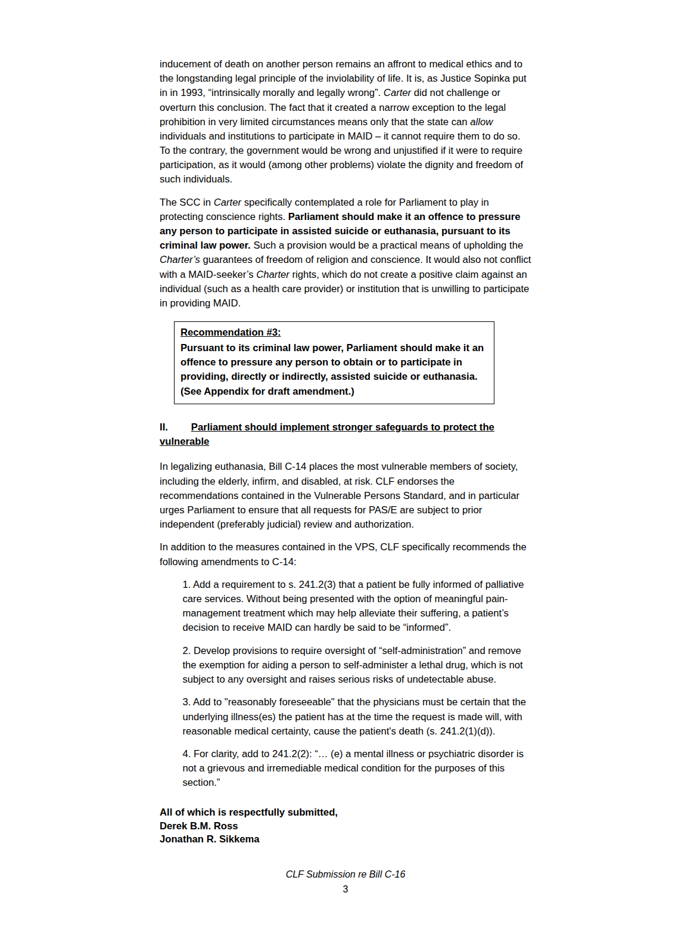inducement of death on another person remains an affront to medical ethics and to the longstanding legal principle of the inviolability of life. It is, as Justice Sopinka put in in 1993, “intrinsically morally and legally wrong”. Carter did not challenge or overturn this conclusion. The fact that it created a narrow exception to the legal prohibition in very limited circumstances means only that the state can allow individuals and institutions to participate in MAID – it cannot require them to do so. To the contrary, the government would be wrong and unjustified if it were to require participation, as it would (among other problems) violate the dignity and freedom of such individuals.
The SCC in Carter specifically contemplated a role for Parliament to play in protecting conscience rights. Parliament should make it an offence to pressure any person to participate in assisted suicide or euthanasia, pursuant to its criminal law power. Such a provision would be a practical means of upholding the Charter’s guarantees of freedom of religion and conscience. It would also not conflict with a MAID-seeker’s Charter rights, which do not create a positive claim against an individual (such as a health care provider) or institution that is unwilling to participate in providing MAID.
Recommendation #3:
Pursuant to its criminal law power, Parliament should make it an offence to pressure any person to obtain or to participate in providing, directly or indirectly, assisted suicide or euthanasia. (See Appendix for draft amendment.)
II. Parliament should implement stronger safeguards to protect the vulnerable
In legalizing euthanasia, Bill C-14 places the most vulnerable members of society, including the elderly, infirm, and disabled, at risk. CLF endorses the recommendations contained in the Vulnerable Persons Standard, and in particular urges Parliament to ensure that all requests for PAS/E are subject to prior independent (preferably judicial) review and authorization.
In addition to the measures contained in the VPS, CLF specifically recommends the following amendments to C-14:
1. Add a requirement to s. 241.2(3) that a patient be fully informed of palliative care services. Without being presented with the option of meaningful pain-management treatment which may help alleviate their suffering, a patient’s decision to receive MAID can hardly be said to be “informed”.
2. Develop provisions to require oversight of “self-administration” and remove the exemption for aiding a person to self-administer a lethal drug, which is not subject to any oversight and raises serious risks of undetectable abuse.
3. Add to "reasonably foreseeable" that the physicians must be certain that the underlying illness(es) the patient has at the time the request is made will, with reasonable medical certainty, cause the patient's death (s. 241.2(1)(d)).
4. For clarity, add to 241.2(2): “… (e) a mental illness or psychiatric disorder is not a grievous and irremediable medical condition for the purposes of this section.”
All of which is respectfully submitted,
Derek B.M. Ross
Jonathan R. Sikkema
CLF Submission re Bill C-16 3